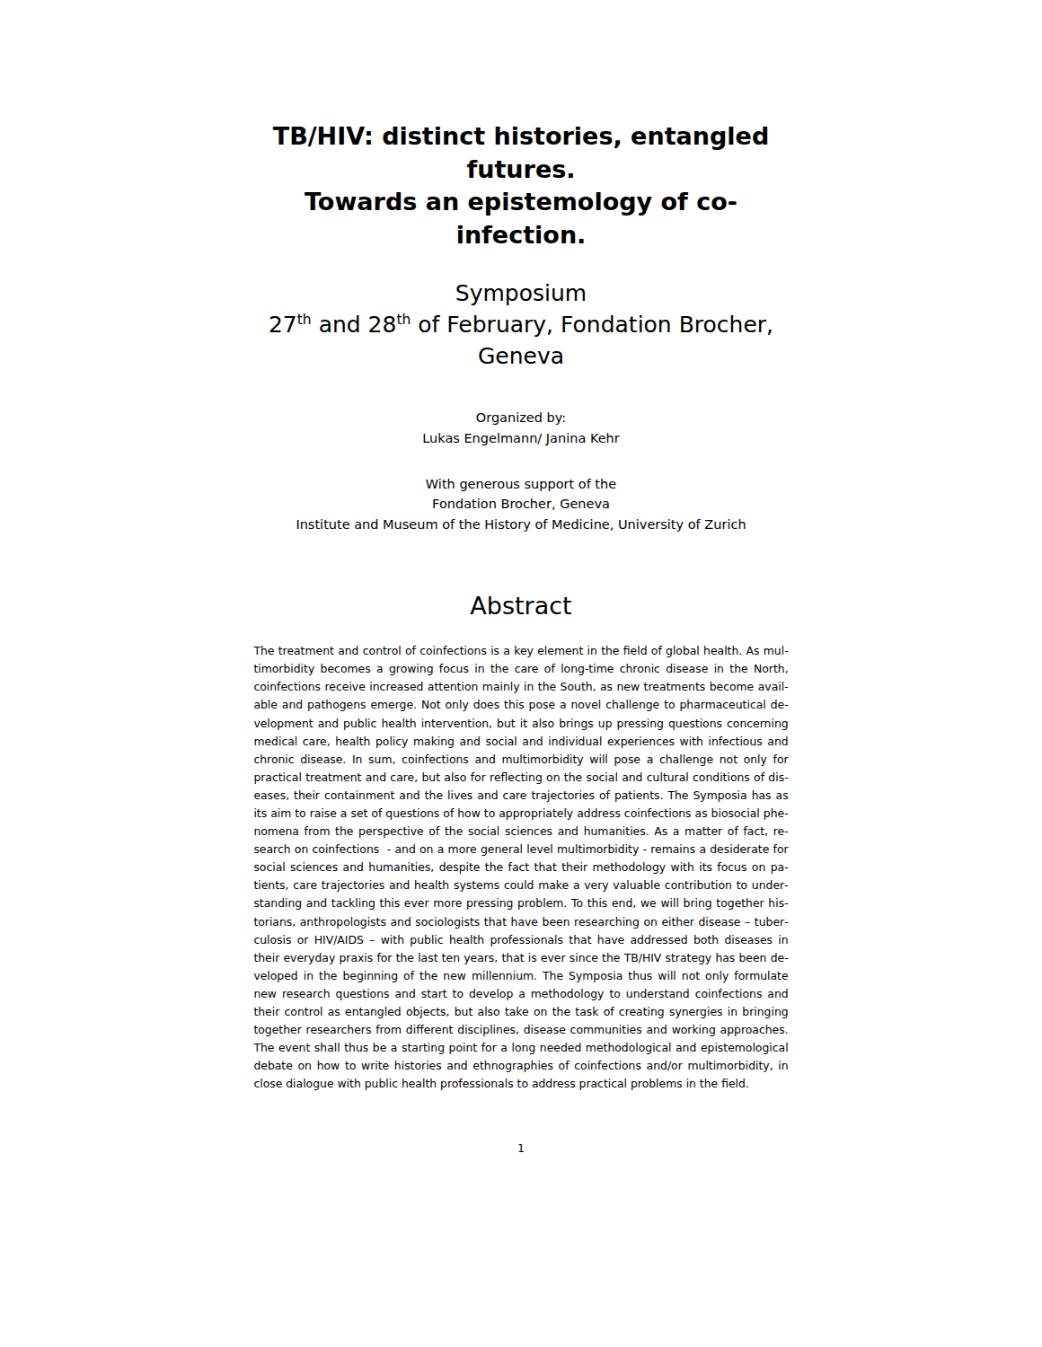TB/HIV: distinct histories, entangled futures.
Towards an epistemology of co-infection.
Symposium 27th and 28th of February, Fondation Brocher, Geneva
Organized by:
Lukas Engelmann/ Janina Kehr
With generous support of the
Fondation Brocher, Geneva
Institute and Museum of the History of Medicine, University of Zurich
Abstract
The treatment and control of coinfections is a key element in the field of global health. As multimorbidity becomes a growing focus in the care of long-time chronic disease in the North, coinfections receive increased attention mainly in the South, as new treatments become available and pathogens emerge. Not only does this pose a novel challenge to pharmaceutical development and public health intervention, but it also brings up pressing questions concerning medical care, health policy making and social and individual experiences with infectious and chronic disease. In sum, coinfections and multimorbidity will pose a challenge not only for practical treatment and care, but also for reflecting on the social and cultural conditions of diseases, their containment and the lives and care trajectories of patients. The Symposia has as its aim to raise a set of questions of how to appropriately address coinfections as biosocial phenomena from the perspective of the social sciences and humanities. As a matter of fact, research on coinfections - and on a more general level multimorbidity - remains a desiderate for social sciences and humanities, despite the fact that their methodology with its focus on patients, care trajectories and health systems could make a very valuable contribution to understanding and tackling this ever more pressing problem. To this end, we will bring together historians, anthropologists and sociologists that have been researching on either disease – tuberculosis or HIV/AIDS – with public health professionals that have addressed both diseases in their everyday praxis for the last ten years, that is ever since the TB/HIV strategy has been developed in the beginning of the new millennium. The Symposia thus will not only formulate new research questions and start to develop a methodology to understand coinfections and their control as entangled objects, but also take on the task of creating synergies in bringing together researchers from different disciplines, disease communities and working approaches. The event shall thus be a starting point for a long needed methodological and epistemological debate on how to write histories and ethnographies of coinfections and/or multimorbidity, in close dialogue with public health professionals to address practical problems in the field.
1